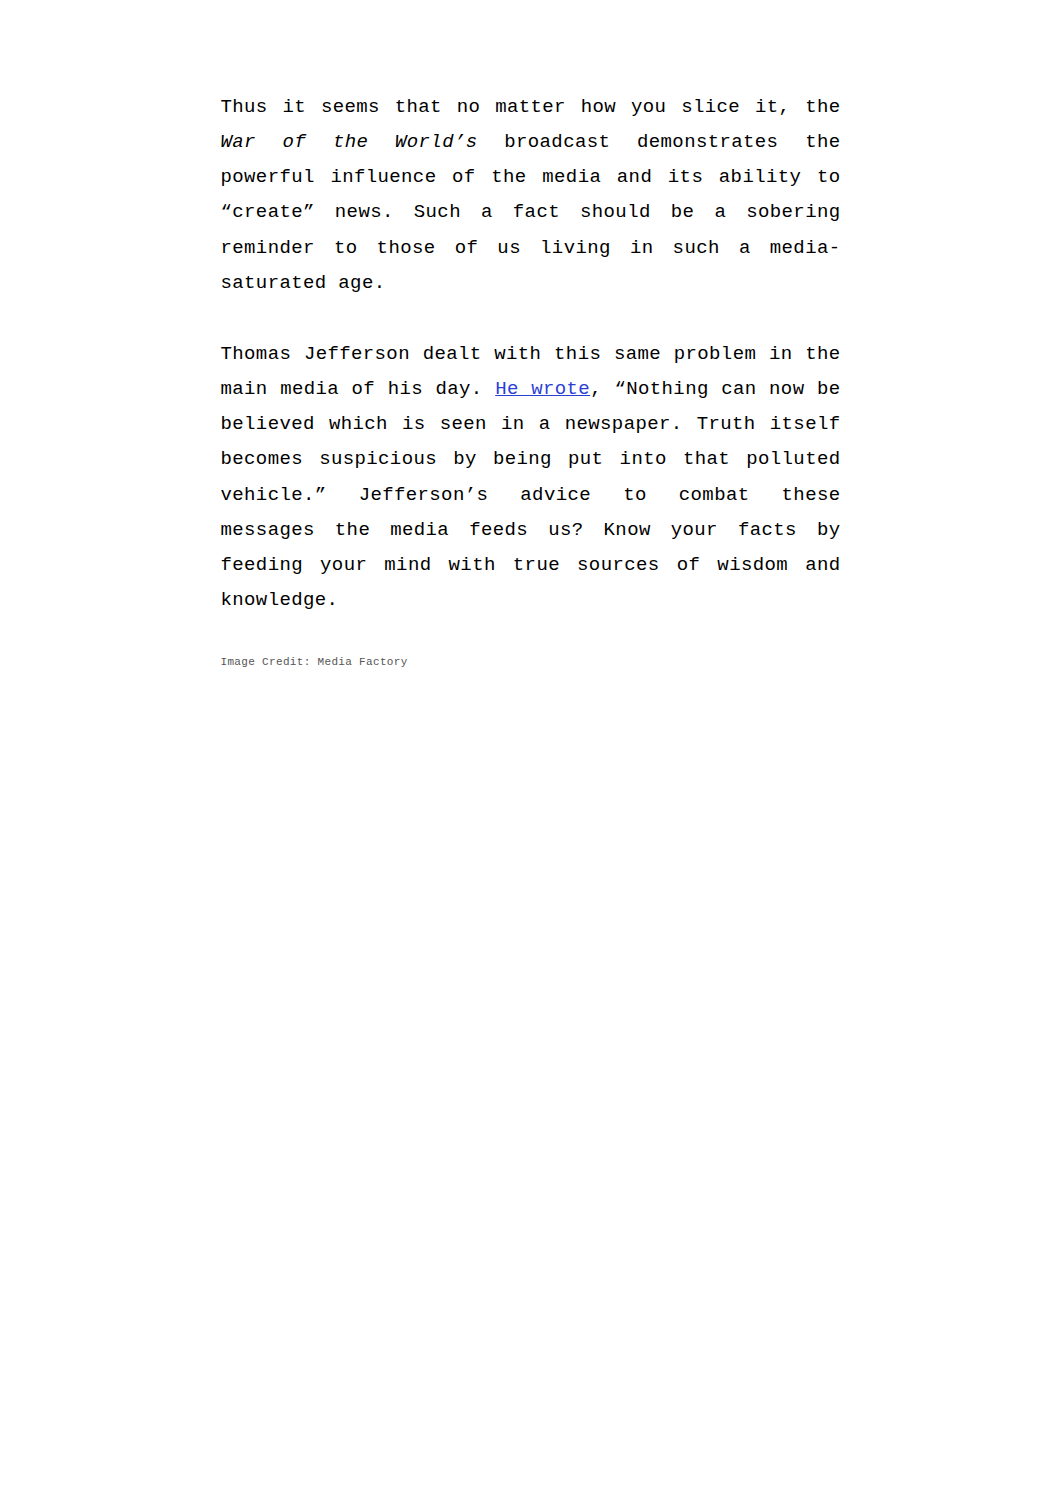Thus it seems that no matter how you slice it, the War of the World’s broadcast demonstrates the powerful influence of the media and its ability to “create” news. Such a fact should be a sobering reminder to those of us living in such a media-saturated age.
Thomas Jefferson dealt with this same problem in the main media of his day. He wrote, “Nothing can now be believed which is seen in a newspaper. Truth itself becomes suspicious by being put into that polluted vehicle.” Jefferson’s advice to combat these messages the media feeds us? Know your facts by feeding your mind with true sources of wisdom and knowledge.
Image Credit: Media Factory